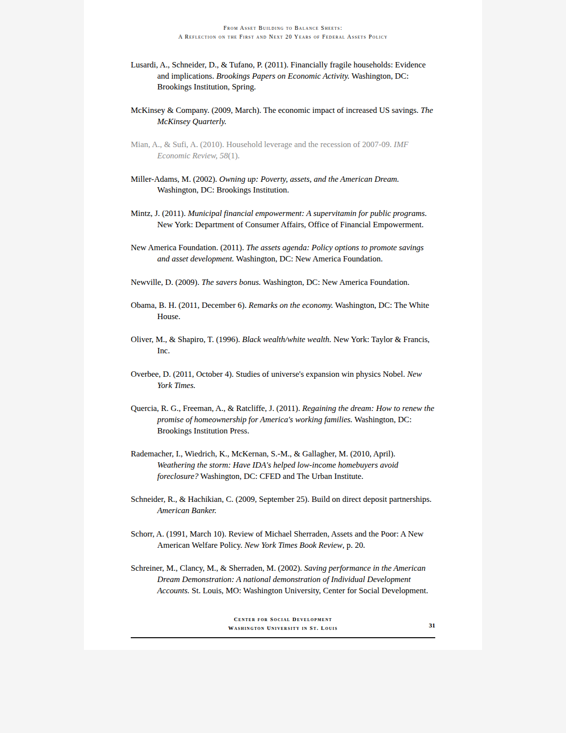From Asset Building to Balance Sheets: A Reflection on the First and Next 20 Years of Federal Assets Policy
Lusardi, A., Schneider, D., & Tufano, P. (2011). Financially fragile households: Evidence and implications. Brookings Papers on Economic Activity. Washington, DC: Brookings Institution, Spring.
McKinsey & Company. (2009, March). The economic impact of increased US savings. The McKinsey Quarterly.
Mian, A., & Sufi, A. (2010). Household leverage and the recession of 2007-09. IMF Economic Review, 58(1).
Miller-Adams, M. (2002). Owning up: Poverty, assets, and the American Dream. Washington, DC: Brookings Institution.
Mintz, J. (2011). Municipal financial empowerment: A supervitamin for public programs. New York: Department of Consumer Affairs, Office of Financial Empowerment.
New America Foundation. (2011). The assets agenda: Policy options to promote savings and asset development. Washington, DC: New America Foundation.
Newville, D. (2009). The savers bonus. Washington, DC: New America Foundation.
Obama, B. H. (2011, December 6). Remarks on the economy. Washington, DC: The White House.
Oliver, M., & Shapiro, T. (1996). Black wealth/white wealth. New York: Taylor & Francis, Inc.
Overbee, D. (2011, October 4). Studies of universe's expansion win physics Nobel. New York Times.
Quercia, R. G., Freeman, A., & Ratcliffe, J. (2011). Regaining the dream: How to renew the promise of homeownership for America's working families. Washington, DC: Brookings Institution Press.
Rademacher, I., Wiedrich, K., McKernan, S.-M., & Gallagher, M. (2010, April). Weathering the storm: Have IDA's helped low-income homebuyers avoid foreclosure? Washington, DC: CFED and The Urban Institute.
Schneider, R., & Hachikian, C. (2009, September 25). Build on direct deposit partnerships. American Banker.
Schorr, A. (1991, March 10). Review of Michael Sherraden, Assets and the Poor: A New American Welfare Policy. New York Times Book Review, p. 20.
Schreiner, M., Clancy, M., & Sherraden, M. (2002). Saving performance in the American Dream Demonstration: A national demonstration of Individual Development Accounts. St. Louis, MO: Washington University, Center for Social Development.
Center for Social Development
Washington University in St. Louis 31